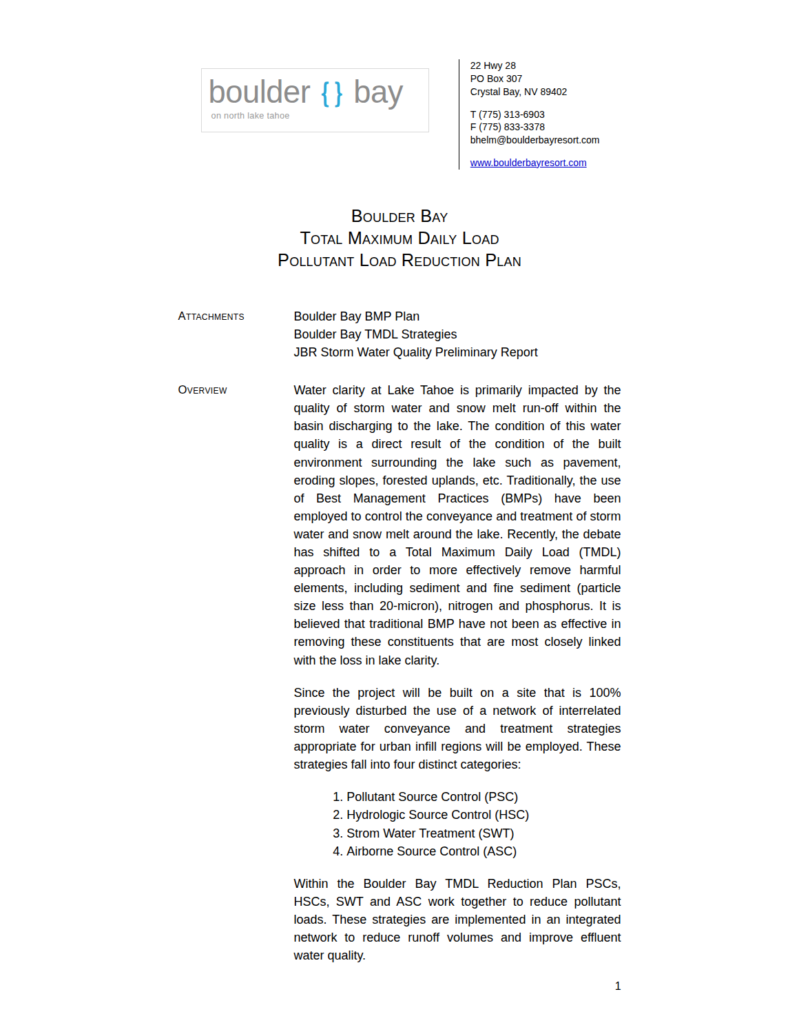boulder❴❵bay
on north lake tahoe
22 Hwy 28
PO Box 307
Crystal Bay, NV 89402
T (775) 313-6903
F (775) 833-3378
bhelm@boulderbayresort.com
www.boulderbayresort.com
Boulder Bay
Total Maximum Daily Load
Pollutant Load Reduction Plan
Attachments
Boulder Bay BMP Plan
Boulder Bay TMDL Strategies
JBR Storm Water Quality Preliminary Report
Overview
Water clarity at Lake Tahoe is primarily impacted by the quality of storm water and snow melt run-off within the basin discharging to the lake. The condition of this water quality is a direct result of the condition of the built environment surrounding the lake such as pavement, eroding slopes, forested uplands, etc. Traditionally, the use of Best Management Practices (BMPs) have been employed to control the conveyance and treatment of storm water and snow melt around the lake. Recently, the debate has shifted to a Total Maximum Daily Load (TMDL) approach in order to more effectively remove harmful elements, including sediment and fine sediment (particle size less than 20-micron), nitrogen and phosphorus. It is believed that traditional BMP have not been as effective in removing these constituents that are most closely linked with the loss in lake clarity.
Since the project will be built on a site that is 100% previously disturbed the use of a network of interrelated storm water conveyance and treatment strategies appropriate for urban infill regions will be employed. These strategies fall into four distinct categories:
Pollutant Source Control (PSC)
Hydrologic Source Control (HSC)
Strom Water Treatment (SWT)
Airborne Source Control (ASC)
Within the Boulder Bay TMDL Reduction Plan PSCs, HSCs, SWT and ASC work together to reduce pollutant loads. These strategies are implemented in an integrated network to reduce runoff volumes and improve effluent water quality.
1